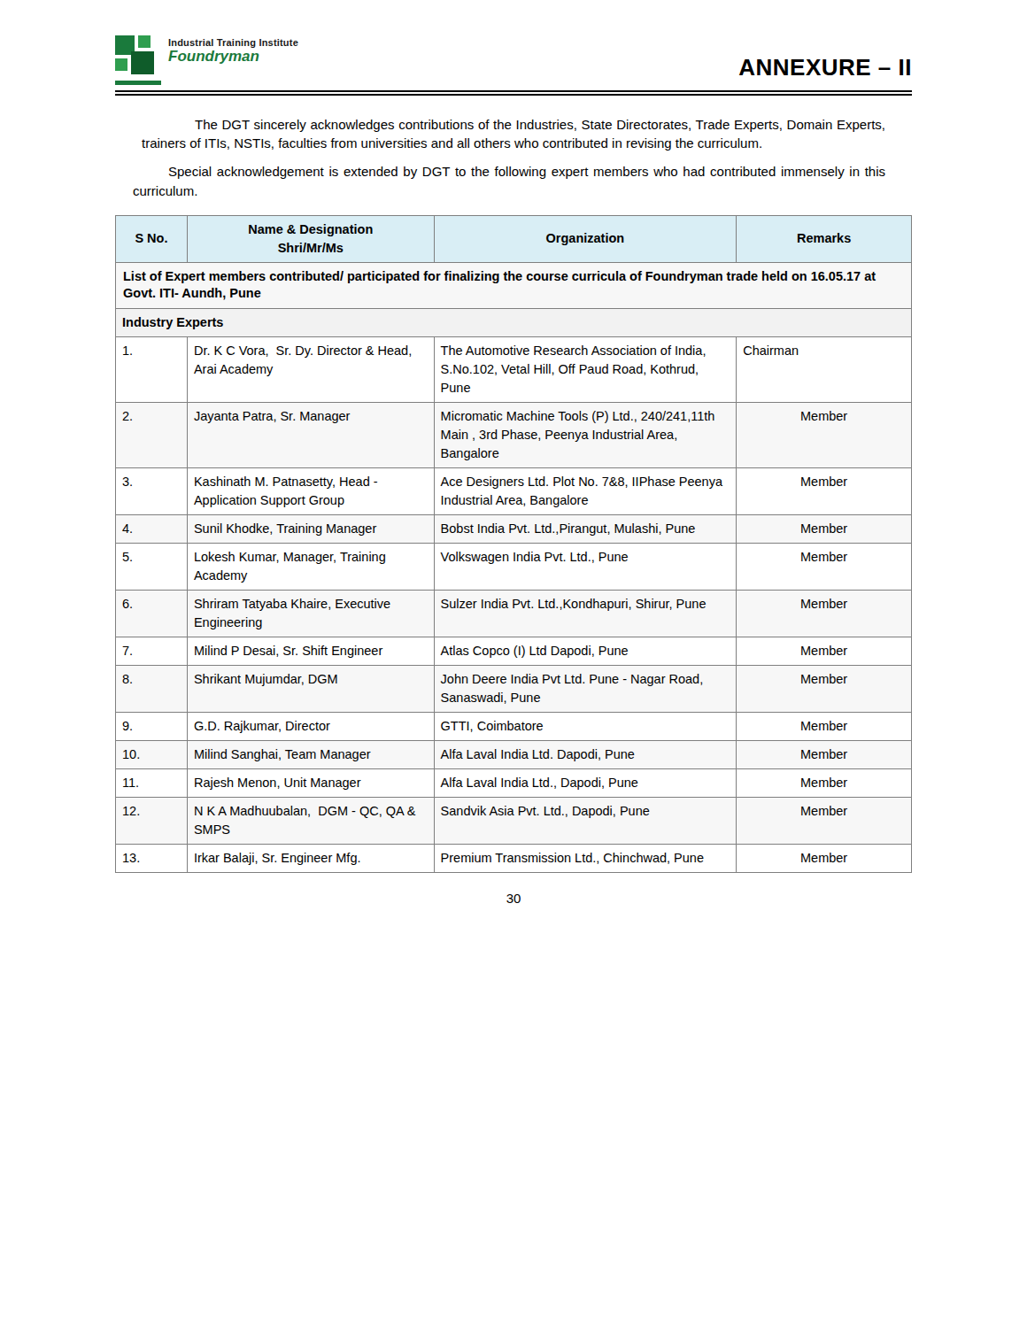Industrial Training Institute
Foundryman
ANNEXURE – II
The DGT sincerely acknowledges contributions of the Industries, State Directorates, Trade Experts, Domain Experts, trainers of ITIs, NSTIs, faculties from universities and all others who contributed in revising the curriculum.
Special acknowledgement is extended by DGT to the following expert members who had contributed immensely in this curriculum.
| List of Expert members contributed/ participated for finalizing the course curricula of Foundryman trade held on 16.05.17 at Govt. ITI- Aundh, Pune |
| S No. | Name & Designation Shri/Mr/Ms | Organization | Remarks |
| Industry Experts |
| 1. | Dr. K C Vora, Sr. Dy. Director & Head, Arai Academy | The Automotive Research Association of India, S.No.102, Vetal Hill, Off Paud Road, Kothrud, Pune | Chairman |
| 2. | Jayanta Patra, Sr. Manager | Micromatic Machine Tools (P) Ltd., 240/241,11th Main , 3rd Phase, Peenya Industrial Area, Bangalore | Member |
| 3. | Kashinath M. Patnasetty, Head - Application Support Group | Ace Designers Ltd. Plot No. 7&8, IIPhase Peenya Industrial Area, Bangalore | Member |
| 4. | Sunil Khodke, Training Manager | Bobst India Pvt. Ltd.,Pirangut, Mulashi, Pune | Member |
| 5. | Lokesh Kumar, Manager, Training Academy | Volkswagen India Pvt. Ltd., Pune | Member |
| 6. | Shriram Tatyaba Khaire, Executive Engineering | Sulzer India Pvt. Ltd.,Kondhapuri, Shirur, Pune | Member |
| 7. | Milind P Desai, Sr. Shift Engineer | Atlas Copco (I) Ltd Dapodi, Pune | Member |
| 8. | Shrikant Mujumdar, DGM | John Deere India Pvt Ltd. Pune - Nagar Road, Sanaswadi, Pune | Member |
| 9. | G.D. Rajkumar, Director | GTTI, Coimbatore | Member |
| 10. | Milind Sanghai, Team Manager | Alfa Laval India Ltd. Dapodi, Pune | Member |
| 11. | Rajesh Menon, Unit Manager | Alfa Laval India Ltd., Dapodi, Pune | Member |
| 12. | N K A Madhuubalan, DGM - QC, QA & SMPS | Sandvik Asia Pvt. Ltd., Dapodi, Pune | Member |
| 13. | Irkar Balaji, Sr. Engineer Mfg. | Premium Transmission Ltd., Chinchwad, Pune | Member |
30